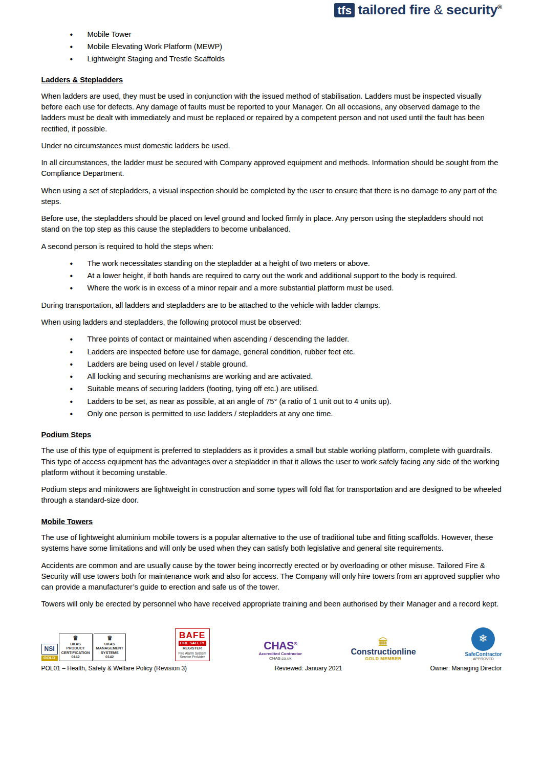tfs tailored fire & security®
Mobile Tower
Mobile Elevating Work Platform (MEWP)
Lightweight Staging and Trestle Scaffolds
Ladders & Stepladders
When ladders are used, they must be used in conjunction with the issued method of stabilisation. Ladders must be inspected visually before each use for defects. Any damage of faults must be reported to your Manager. On all occasions, any observed damage to the ladders must be dealt with immediately and must be replaced or repaired by a competent person and not used until the fault has been rectified, if possible.
Under no circumstances must domestic ladders be used.
In all circumstances, the ladder must be secured with Company approved equipment and methods. Information should be sought from the Compliance Department.
When using a set of stepladders, a visual inspection should be completed by the user to ensure that there is no damage to any part of the steps.
Before use, the stepladders should be placed on level ground and locked firmly in place. Any person using the stepladders should not stand on the top step as this cause the stepladders to become unbalanced.
A second person is required to hold the steps when:
The work necessitates standing on the stepladder at a height of two meters or above.
At a lower height, if both hands are required to carry out the work and additional support to the body is required.
Where the work is in excess of a minor repair and a more substantial platform must be used.
During transportation, all ladders and stepladders are to be attached to the vehicle with ladder clamps.
When using ladders and stepladders, the following protocol must be observed:
Three points of contact or maintained when ascending / descending the ladder.
Ladders are inspected before use for damage, general condition, rubber feet etc.
Ladders are being used on level / stable ground.
All locking and securing mechanisms are working and are activated.
Suitable means of securing ladders (footing, tying off etc.) are utilised.
Ladders to be set, as near as possible, at an angle of 75° (a ratio of 1 unit out to 4 units up).
Only one person is permitted to use ladders / stepladders at any one time.
Podium Steps
The use of this type of equipment is preferred to stepladders as it provides a small but stable working platform, complete with guardrails. This type of access equipment has the advantages over a stepladder in that it allows the user to work safely facing any side of the working platform without it becoming unstable.
Podium steps and minitowers are lightweight in construction and some types will fold flat for transportation and are designed to be wheeled through a standard-size door.
Mobile Towers
The use of lightweight aluminium mobile towers is a popular alternative to the use of traditional tube and fitting scaffolds. However, these systems have some limitations and will only be used when they can satisfy both legislative and general site requirements.
Accidents are common and are usually cause by the tower being incorrectly erected or by overloading or other misuse. Tailored Fire & Security will use towers both for maintenance work and also for access. The Company will only hire towers from an approved supplier who can provide a manufacturer’s guide to erection and safe us of the tower.
Towers will only be erected by personnel who have received appropriate training and been authorised by their Manager and a record kept.
NSI
GOLD
♛ UKAS
PRODUCT
CERTIFICATION
0142
♛ UKAS
MANAGEMENT
SYSTEMS
0142
BAFE
FIRE SAFETY
REGISTER
Fire Alarm System
Service Provider
CHAS®
Accredited Contractor
CHAS.co.uk
🏛
Constructionline
GOLD MEMBER
❄
SafeContractor
APPROVED
POL01 – Health, Safety & Welfare Policy (Revision 3) Reviewed: January 2021 Owner: Managing Director